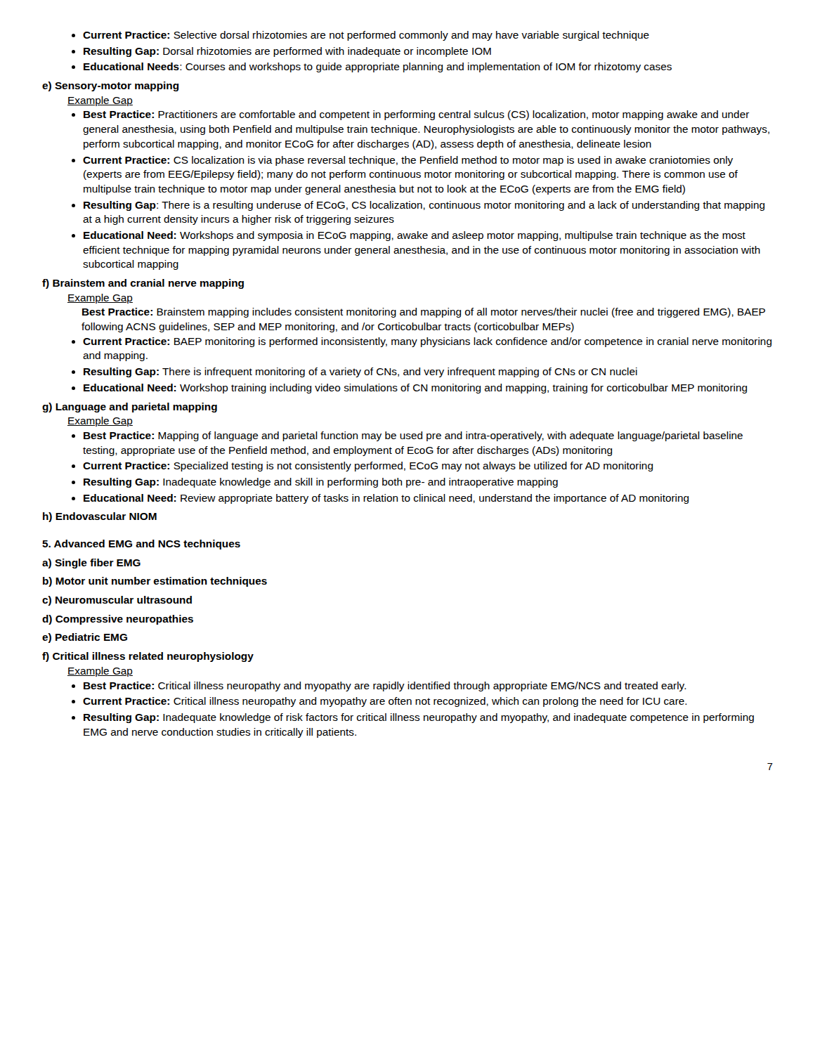Current Practice: Selective dorsal rhizotomies are not performed commonly and may have variable surgical technique
Resulting Gap: Dorsal rhizotomies are performed with inadequate or incomplete IOM
Educational Needs: Courses and workshops to guide appropriate planning and implementation of IOM for rhizotomy cases
e) Sensory-motor mapping
Example Gap
Best Practice: Practitioners are comfortable and competent in performing central sulcus (CS) localization, motor mapping awake and under general anesthesia, using both Penfield and multipulse train technique. Neurophysiologists are able to continuously monitor the motor pathways, perform subcortical mapping, and monitor ECoG for after discharges (AD), assess depth of anesthesia, delineate lesion
Current Practice: CS localization is via phase reversal technique, the Penfield method to motor map is used in awake craniotomies only (experts are from EEG/Epilepsy field); many do not perform continuous motor monitoring or subcortical mapping. There is common use of multipulse train technique to motor map under general anesthesia but not to look at the ECoG (experts are from the EMG field)
Resulting Gap: There is a resulting underuse of ECoG, CS localization, continuous motor monitoring and a lack of understanding that mapping at a high current density incurs a higher risk of triggering seizures
Educational Need: Workshops and symposia in ECoG mapping, awake and asleep motor mapping, multipulse train technique as the most efficient technique for mapping pyramidal neurons under general anesthesia, and in the use of continuous motor monitoring in association with subcortical mapping
f) Brainstem and cranial nerve mapping
Example Gap
Best Practice: Brainstem mapping includes consistent monitoring and mapping of all motor nerves/their nuclei (free and triggered EMG), BAEP following ACNS guidelines, SEP and MEP monitoring, and /or Corticobulbar tracts (corticobulbar MEPs)
Current Practice: BAEP monitoring is performed inconsistently, many physicians lack confidence and/or competence in cranial nerve monitoring and mapping.
Resulting Gap: There is infrequent monitoring of a variety of CNs, and very infrequent mapping of CNs or CN nuclei
Educational Need: Workshop training including video simulations of CN monitoring and mapping, training for corticobulbar MEP monitoring
g) Language and parietal mapping
Example Gap
Best Practice: Mapping of language and parietal function may be used pre and intra-operatively, with adequate language/parietal baseline testing, appropriate use of the Penfield method, and employment of EcoG for after discharges (ADs) monitoring
Current Practice: Specialized testing is not consistently performed, ECoG may not always be utilized for AD monitoring
Resulting Gap: Inadequate knowledge and skill in performing both pre- and intraoperative mapping
Educational Need: Review appropriate battery of tasks in relation to clinical need, understand the importance of AD monitoring
h) Endovascular NIOM
5. Advanced EMG and NCS techniques
a) Single fiber EMG
b) Motor unit number estimation techniques
c) Neuromuscular ultrasound
d) Compressive neuropathies
e) Pediatric EMG
f) Critical illness related neurophysiology
Example Gap
Best Practice: Critical illness neuropathy and myopathy are rapidly identified through appropriate EMG/NCS and treated early.
Current Practice: Critical illness neuropathy and myopathy are often not recognized, which can prolong the need for ICU care.
Resulting Gap: Inadequate knowledge of risk factors for critical illness neuropathy and myopathy, and inadequate competence in performing EMG and nerve conduction studies in critically ill patients.
7